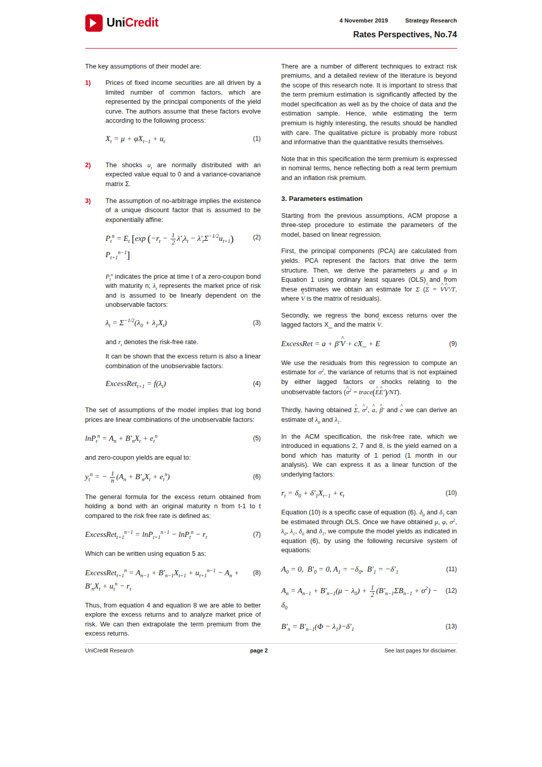UniCredit
4 November 2019 Strategy Research
Rates Perspectives, No.74
The key assumptions of their model are:
1)
Prices of fixed income securities are all driven by a limited number of common factors, which are represented by the principal components of the yield curve. The authors assume that these factors evolve according to the following process:
Xt = μ + φXt−1 + ut
(1)
2)
The shocks ut are normally distributed with an expected value equal to 0 and a variance-covariance matrix Σ.
3)
The assumption of no-arbitrage implies the existence of a unique discount factor that is assumed to be exponentially affine:
Ptn = Et [exp (−rt − 12λ′tλt − λ′tΣ−1/2ut+1) Pt+1n−1]
(2)
Ptn indicates the price at time t of a zero-coupon bond with maturity n; λt represents the market price of risk and is assumed to be linearly dependent on the unobservable factors:
λt = Σ−1/2(λ0 + λ1Xt)
(3)
and rt denotes the risk-free rate.
It can be shown that the excess return is also a linear combination of the unobservable factors:
ExcessRett+1 = f(λt)
(4)
The set of assumptions of the model implies that log bond prices are linear combinations of the unobservable factors:
lnPtn = An + B′nXt + etn
(5)
and zero-coupon yields are equal to:
ytn = − 1 n(An + B′nXt + etn)
(6)
The general formula for the excess return obtained from holding a bond with an original maturity n from t-1 to t compared to the risk free rate is defined as:
ExcessRett+1n−1 = lnPt+1n−1 − lnPtn − rt
(7)
Which can be written using equation 5 as:
ExcessRett+1n = An−1 + B′n−1Xt+1 + ut+1n−1 − An + B′nXt + utn − rt
(8)
Thus, from equation 4 and equation 8 we are able to better explore the excess returns and to analyze market price of risk. We can then extrapolate the term premium from the excess returns.
There are a number of different techniques to extract risk premiums, and a detailed review of the literature is beyond the scope of this research note. It is important to stress that the term premium estimation is significantly affected by the model specification as well as by the choice of data and the estimation sample. Hence, while estimating the term premium is highly interesting, the results should be handled with care. The qualitative picture is probably more robust and informative than the quantitative results themselves.
Note that in this specification the term premium is expressed in nominal terms, hence reflecting both a real term premium and an inflation risk premium.
3. Parameters estimation
Starting from the previous assumptions, ACM propose a three-step procedure to estimate the parameters of the model, based on linear regression.
First, the principal components (PCA) are calculated from yields. PCA represent the factors that drive the term structure. Then, we derive the parameters μ and φ in Equation 1 using ordinary least squares (OLS) and from these estimates we obtain an estimate for Σ (Σ = VV′/T, where V is the matrix of residuals).
Secondly, we regress the bond excess returns over the lagged factors X_ and the matrix V.
ExcessRet = a + β′V + cX_ + E
(9)
We use the residuals from this regression to compute an estimate for σ2, the variance of returns that is not explained by either lagged factors or shocks relating to the unobservable factors (σ2 = trace(EE′)/NT).
Thirdly, having obtained Σ, σ2, a, β′ and c we can derive an estimate of λ0 and λ1.
In the ACM specification, the risk-free rate, which we introduced in equations 2, 7 and 8, is the yield earned on a bond which has maturity of 1 period (1 month in our analysis). We can express it as a linear function of the underlying factors:
rt = δ0 + δ′1Xt−1 + ϵt
(10)
Equation (10) is a specific case of equation (6). δ0 and δ1 can be estimated through OLS. Once we have obtained μ, φ, σ2, λ0, λ1, δ0 and δ1, we compute the model yields as indicated in equation (6), by using the following recursive system of equations:
A0 = 0, B′0 = 0, A1 = −δ0, B′1 = −δ′1
(11)
An = An−1 + B′n−1(μ − λ0) + 12(B′n−1ΣBn−1 + σ2) − δ0
(12)
B′n = B′n−1(Φ − λ1)−δ′1
(13)
UniCredit Research page 2 See last pages for disclaimer.